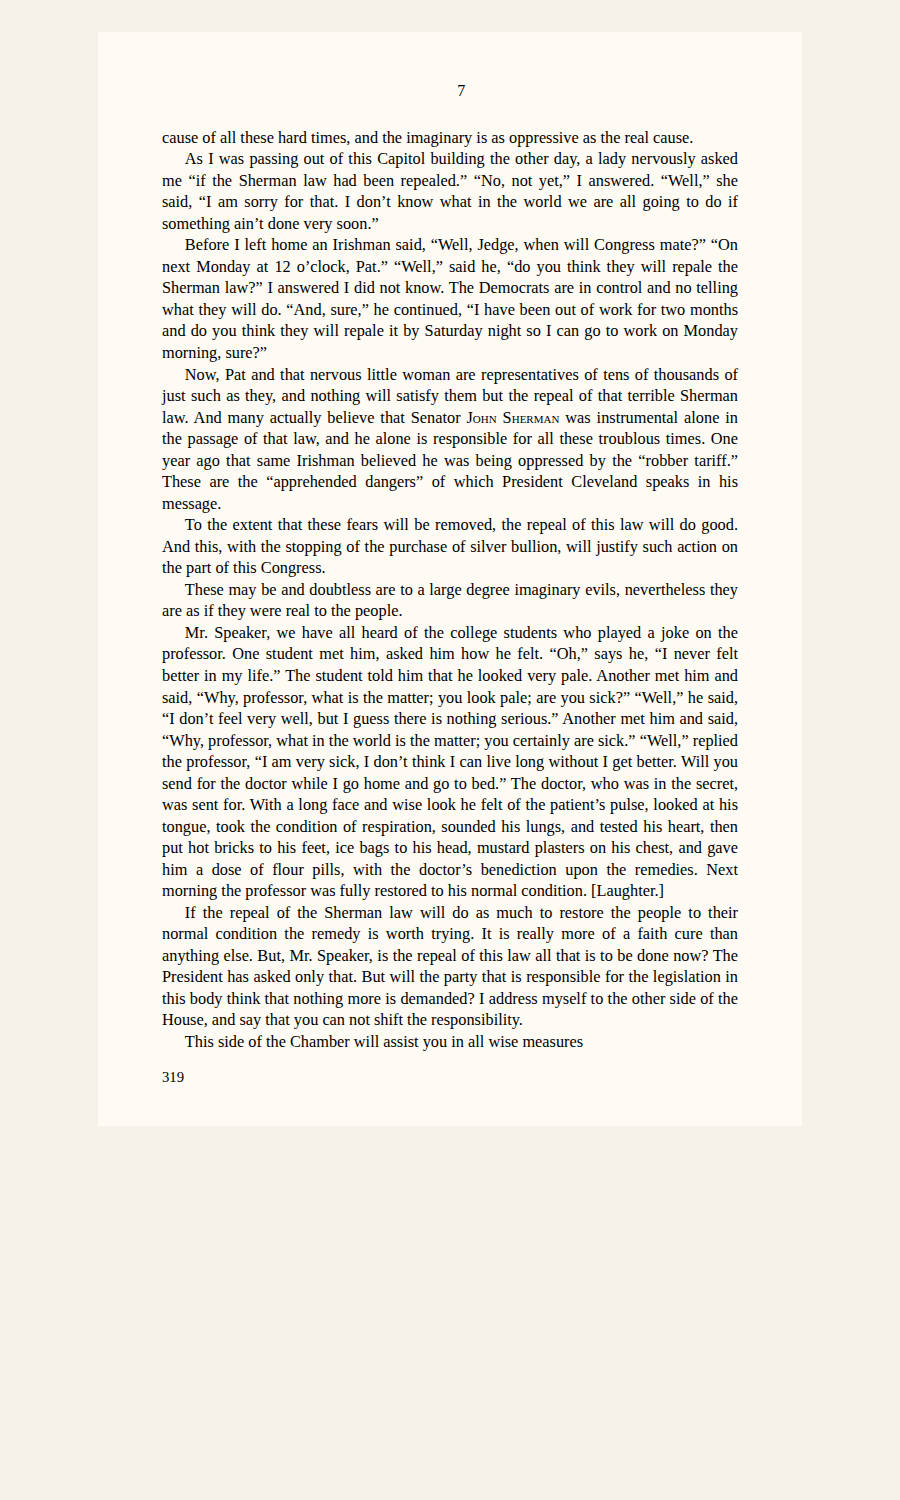7
cause of all these hard times, and the imaginary is as oppressive as the real cause.
As I was passing out of this Capitol building the other day, a lady nervously asked me “if the Sherman law had been repealed.” “No, not yet,” I answered. “Well,” she said, “I am sorry for that. I don’t know what in the world we are all going to do if something ain’t done very soon.”
Before I left home an Irishman said, “Well, Jedge, when will Congress mate?” “On next Monday at 12 o’clock, Pat.” “Well,” said he, “do you think they will repale the Sherman law?” I answered I did not know. The Democrats are in control and no telling what they will do. “And, sure,” he continued, “I have bеen out of work for two months and do you think they will repale it by Saturday night so I can go to work on Monday morning, sure?”
Now, Pat and that nervous little woman are representatives of tens of thousands of just such as they, and nothing will satisfy them but the repeal of that terrible Sherman law. And many actually believe that Senator John Sherman was instrumental alone in the passage of that law, and he alone is responsible for all these troublous times. One year ago that same Irishman believed he was being oppressed by the “robber tariff.” These are the “apprehended dangers” of which President Cleveland speaks in his message.
To the extent that these fears will be removed, the repeal of this law will do good. And this, with the stopping of the purchase of silver bullion, will justify such action on the part of this Congress.
These may be and doubtless are to a large degree imaginary evils, nevertheless they are as if they were real to the people.
Mr. Speaker, we have all heard of the college students who played a joke on the professor. One student met him, asked him how he felt. “Oh,” says he, “I never felt better in my life.” The student told him that he looked very pale. Another met him and said, “Why, professor, what is the matter; you look pale; are you sick?” “Well,” he said, “I don’t feel very well, but I guess there is nothing serious.” Another met him and said, “Why, professor, what in the world is the matter; you certainly are sick.” “Well,” replied the professor, “I am very sick, I don’t think I can live long without I get better. Will you send for the doctor while I go home and go to bed.” The doctor, who was in the secret, was sent for. With a long face and wise look he felt of the patient’s pulse, looked at his tongue, took the condition of respiration, sounded his lungs, and tested his heart, then put hot bricks to his feet, ice bags to his head, mustard plasters on his chest, and gave him a dose of flour pills, with the doctor’s benediction upon the remedies. Next morning the professor was fully restored to his normal condition. [Laughter.]
If the repeal of the Sherman law will do as much to restore the people to their normal condition the remedy is worth trying. It is really more of a faith cure than anything else. But, Mr. Speaker, is the repeal of this law all that is to be done now? The President has asked only that. But will the party that is responsible for the legislation in this body think that nothing more is demanded? I address myself to the other side of the House, and say that you can not shift the responsibility.
This side of the Chamber will assist you in all wise measures
319